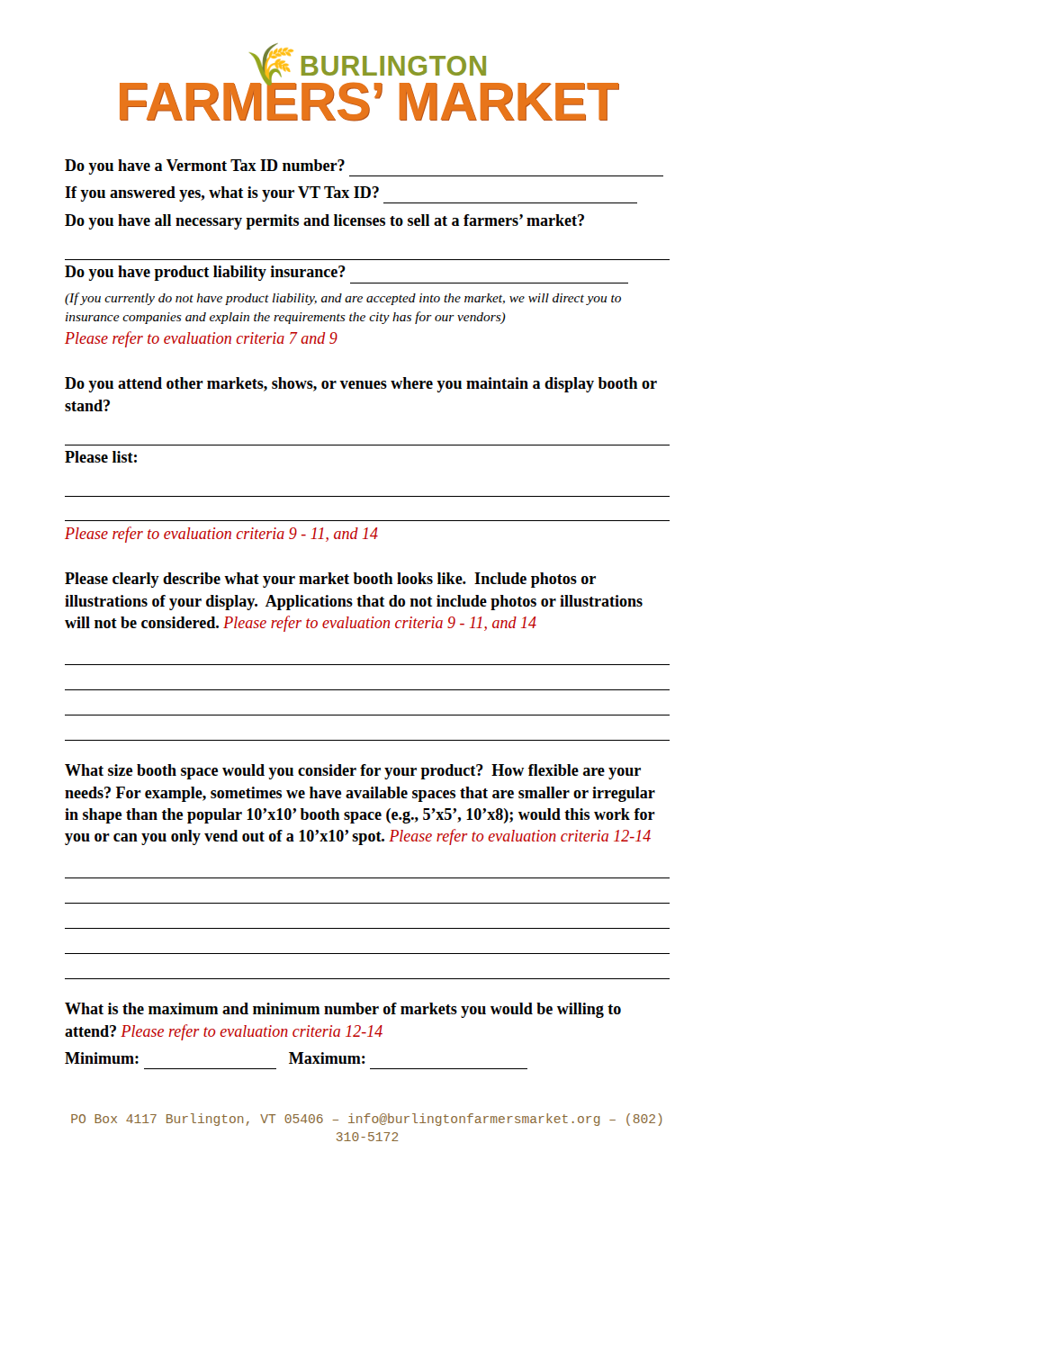🌾 Burlington
Farmers’ Market
Do you have a Vermont Tax ID number?
If you answered yes, what is your VT Tax ID?
Do you have all necessary permits and licenses to sell at a farmers’ market?
Do you have product liability insurance?
(If you currently do not have product liability, and are accepted into the market, we will direct you to insurance companies and explain the requirements the city has for our vendors)
Please refer to evaluation criteria 7 and 9
Do you attend other markets, shows, or venues where you maintain a display booth or stand?
Please list:
Please refer to evaluation criteria 9 - 11, and 14
Please clearly describe what your market booth looks like. Include photos or illustrations of your display. Applications that do not include photos or illustrations will not be considered. Please refer to evaluation criteria 9 - 11, and 14
What size booth space would you consider for your product? How flexible are your needs? For example, sometimes we have available spaces that are smaller or irregular in shape than the popular 10’x10’ booth space (e.g., 5’x5’, 10’x8); would this work for you or can you only vend out of a 10’x10’ spot. Please refer to evaluation criteria 12-14
What is the maximum and minimum number of markets you would be willing to attend? Please refer to evaluation criteria 12-14
Minimum: Maximum:
PO Box 4117 Burlington, VT 05406 – info@burlingtonfarmersmarket.org – (802) 310-5172